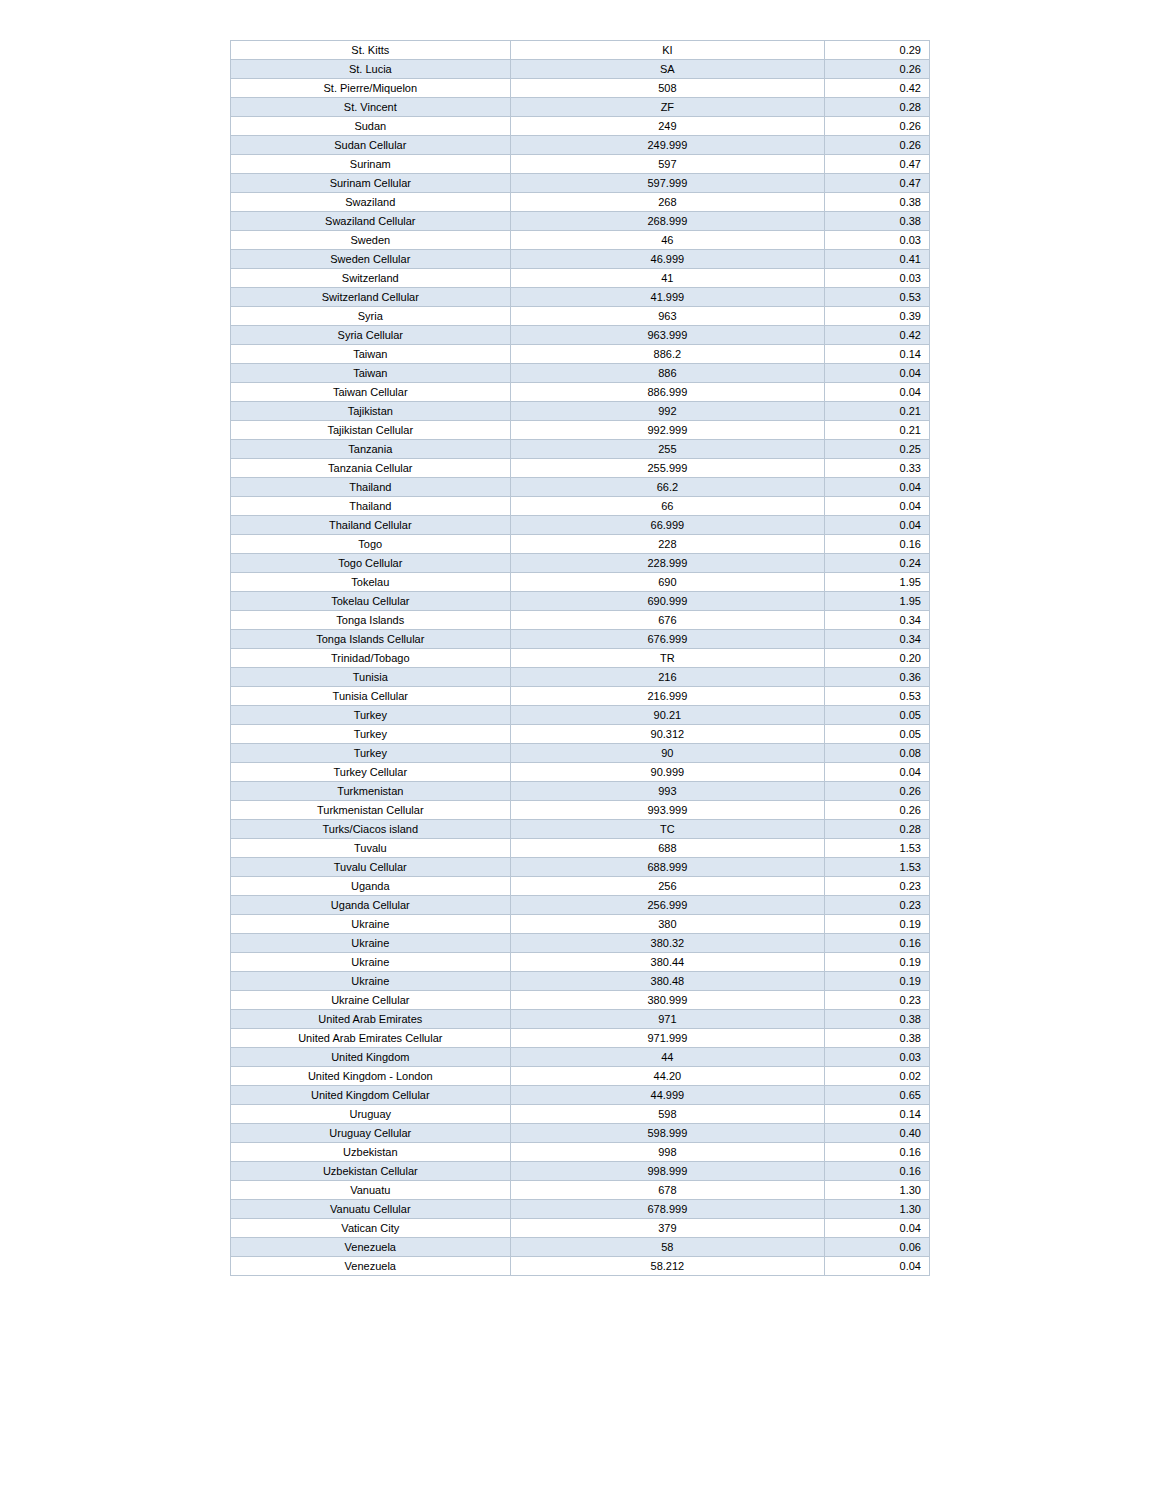| St. Kitts | KI | 0.29 |
| St. Lucia | SA | 0.26 |
| St. Pierre/Miquelon | 508 | 0.42 |
| St. Vincent | ZF | 0.28 |
| Sudan | 249 | 0.26 |
| Sudan Cellular | 249.999 | 0.26 |
| Surinam | 597 | 0.47 |
| Surinam Cellular | 597.999 | 0.47 |
| Swaziland | 268 | 0.38 |
| Swaziland Cellular | 268.999 | 0.38 |
| Sweden | 46 | 0.03 |
| Sweden Cellular | 46.999 | 0.41 |
| Switzerland | 41 | 0.03 |
| Switzerland Cellular | 41.999 | 0.53 |
| Syria | 963 | 0.39 |
| Syria Cellular | 963.999 | 0.42 |
| Taiwan | 886.2 | 0.14 |
| Taiwan | 886 | 0.04 |
| Taiwan Cellular | 886.999 | 0.04 |
| Tajikistan | 992 | 0.21 |
| Tajikistan Cellular | 992.999 | 0.21 |
| Tanzania | 255 | 0.25 |
| Tanzania Cellular | 255.999 | 0.33 |
| Thailand | 66.2 | 0.04 |
| Thailand | 66 | 0.04 |
| Thailand Cellular | 66.999 | 0.04 |
| Togo | 228 | 0.16 |
| Togo Cellular | 228.999 | 0.24 |
| Tokelau | 690 | 1.95 |
| Tokelau Cellular | 690.999 | 1.95 |
| Tonga Islands | 676 | 0.34 |
| Tonga Islands Cellular | 676.999 | 0.34 |
| Trinidad/Tobago | TR | 0.20 |
| Tunisia | 216 | 0.36 |
| Tunisia Cellular | 216.999 | 0.53 |
| Turkey | 90.21 | 0.05 |
| Turkey | 90.312 | 0.05 |
| Turkey | 90 | 0.08 |
| Turkey Cellular | 90.999 | 0.04 |
| Turkmenistan | 993 | 0.26 |
| Turkmenistan Cellular | 993.999 | 0.26 |
| Turks/Ciacos island | TC | 0.28 |
| Tuvalu | 688 | 1.53 |
| Tuvalu Cellular | 688.999 | 1.53 |
| Uganda | 256 | 0.23 |
| Uganda Cellular | 256.999 | 0.23 |
| Ukraine | 380 | 0.19 |
| Ukraine | 380.32 | 0.16 |
| Ukraine | 380.44 | 0.19 |
| Ukraine | 380.48 | 0.19 |
| Ukraine Cellular | 380.999 | 0.23 |
| United Arab Emirates | 971 | 0.38 |
| United Arab Emirates Cellular | 971.999 | 0.38 |
| United Kingdom | 44 | 0.03 |
| United Kingdom - London | 44.20 | 0.02 |
| United Kingdom Cellular | 44.999 | 0.65 |
| Uruguay | 598 | 0.14 |
| Uruguay Cellular | 598.999 | 0.40 |
| Uzbekistan | 998 | 0.16 |
| Uzbekistan Cellular | 998.999 | 0.16 |
| Vanuatu | 678 | 1.30 |
| Vanuatu Cellular | 678.999 | 1.30 |
| Vatican City | 379 | 0.04 |
| Venezuela | 58 | 0.06 |
| Venezuela | 58.212 | 0.04 |